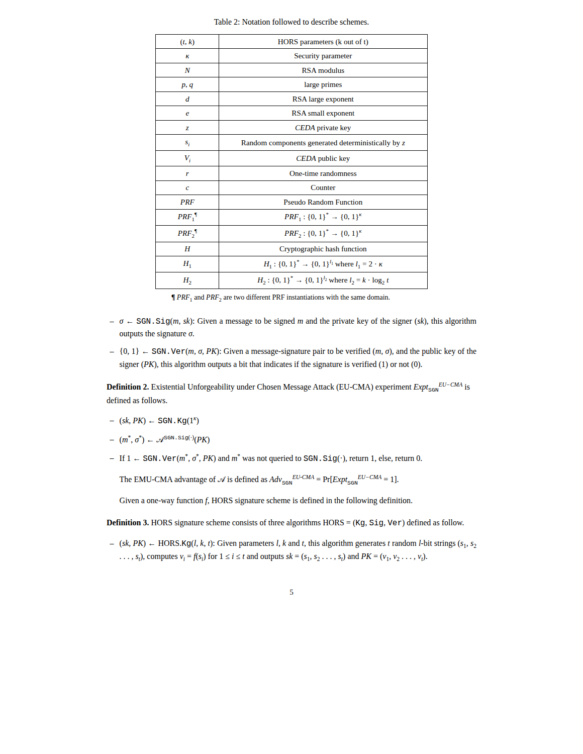Table 2: Notation followed to describe schemes.
| ( t , k ) | HORS parameters (k out of t) |
| κ | Security parameter |
| N | RSA modulus |
| p , q | large primes |
| d | RSA large exponent |
| e | RSA small exponent |
| z | CEDA private key |
| s i | Random components generated deterministically by z |
| V i | CEDA public key |
| r | One-time randomness |
| c | Counter |
| PRF | Pseudo Random Function |
| PRF 1 ¶ | PRF 1 : {0, 1} * → {0, 1} κ |
| PRF 2 ¶ | PRF 2 : {0, 1} * → {0, 1} κ |
| H | Cryptographic hash function |
| H 1 | H 1 : {0, 1} * → {0, 1} l 1 where l 1 = 2 · κ |
| H 2 | H 2 : {0, 1} * → {0, 1} l 2 where l 2 = k · log 2 t |
¶ PRF1 and PRF2 are two different PRF instantiations with the same domain.
σ ← SGN.Sig(m, sk): Given a message to be signed m and the private key of the signer (sk), this algorithm outputs the signature σ.
{0, 1} ← SGN.Ver(m, σ, PK): Given a message-signature pair to be verified (m, σ), and the public key of the signer (PK), this algorithm outputs a bit that indicates if the signature is verified (1) or not (0).
Definition 2. Existential Unforgeability under Chosen Message Attack (EU-CMA) experiment ExptSGNEU−CMA is defined as follows.
(sk, PK) ← SGN.Kg(1κ)
(m*, σ*) ← 𝒜SGN.Sig(·)(PK)
If 1 ← SGN.Ver(m*, σ*, PK) and m* was not queried to SGN.Sig(·), return 1, else, return 0.
The EMU-CMA advantage of 𝒜 is defined as AdvSGNEU-CMA = Pr[ExptSGNEU−CMA = 1].
Given a one-way function f, HORS signature scheme is defined in the following definition.
Definition 3. HORS signature scheme consists of three algorithms HORS = (Kg, Sig, Ver) defined as follow.
(sk, PK) ← HORS.Kg(l, k, t): Given parameters l, k and t, this algorithm generates t random l-bit strings (s1, s2 . . . , st), computes vi = f(si) for 1 ≤ i ≤ t and outputs sk = (s1, s2 . . . , st) and PK = (v1, v2 . . . , vt).
5